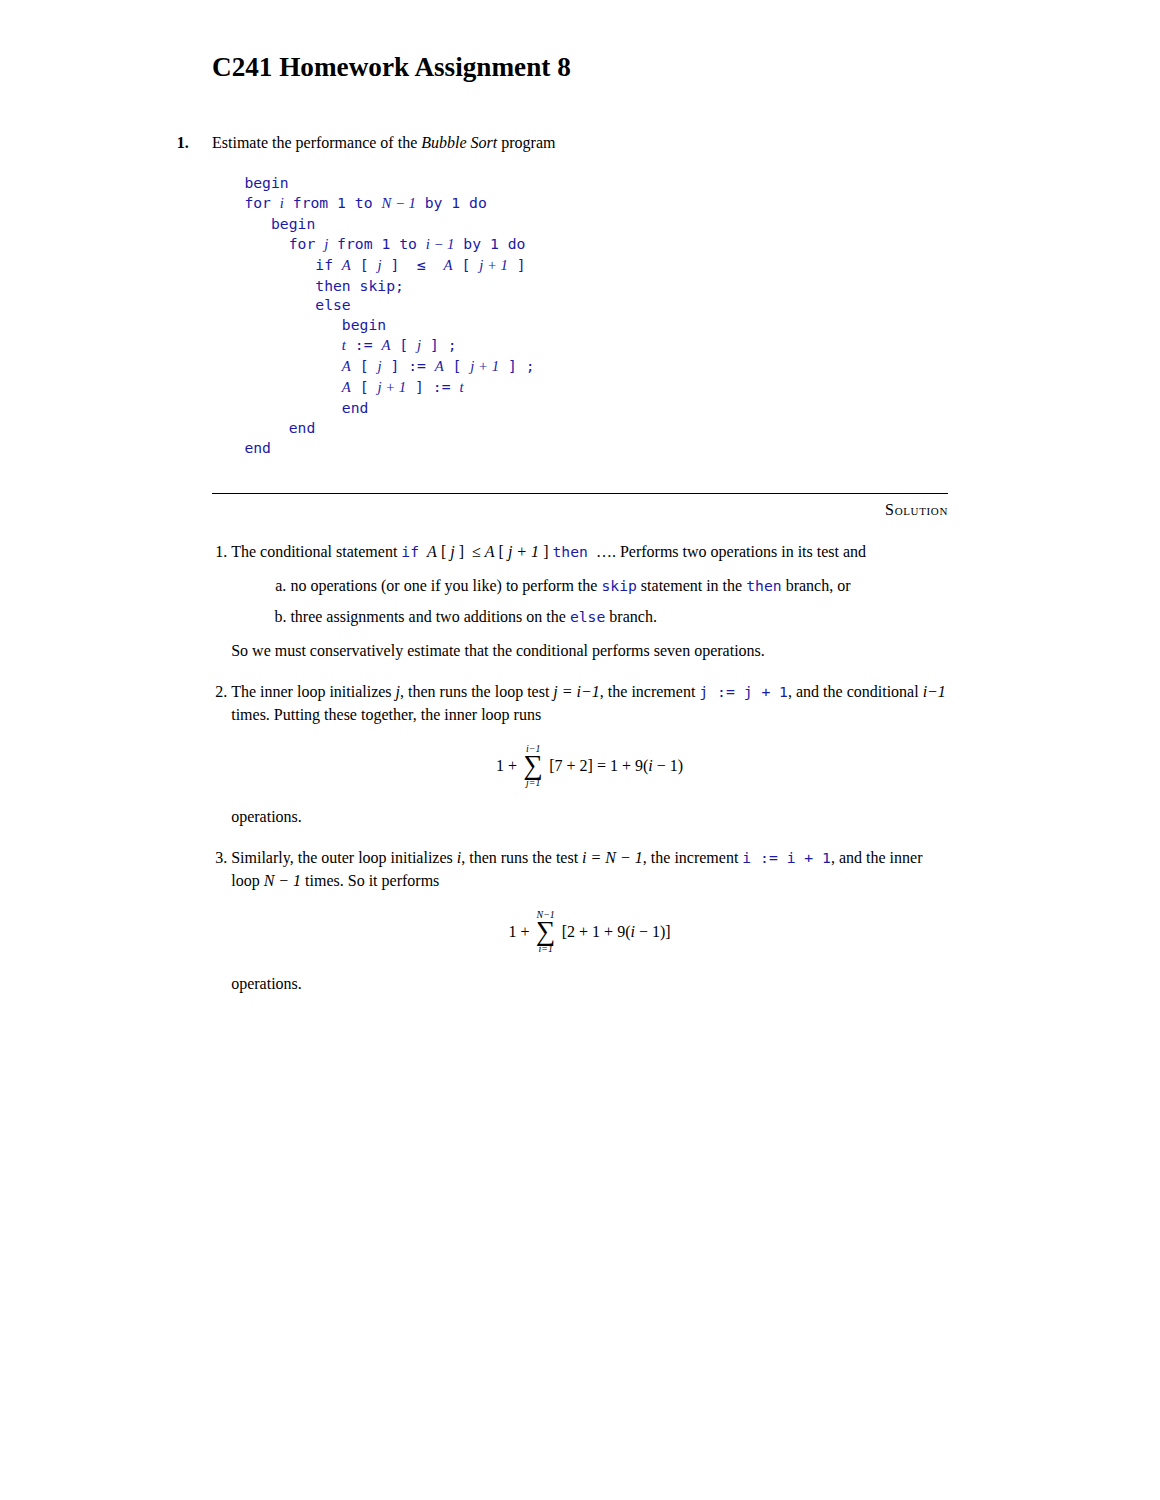C241 Homework Assignment 8
1.
Estimate the performance of the Bubble Sort program
begin
for i from 1 to N − 1 by 1 do
   begin
     for j from 1 to i − 1 by 1 do
        if A [ j ]  ≤  A [ j + 1 ]
        then skip;
        else
           begin
           t := A [ j ] ;
           A [ j ] := A [ j + 1 ] ;
           A [ j + 1 ] := t
           end
     end
end
Solution
The conditional statement if A [ j ] ≤ A [ j + 1 ] then …. Performs two operations in its test and
no operations (or one if you like) to perform the skip statement in the then branch, or
three assignments and two additions on the else branch.
So we must conservatively estimate that the conditional performs seven operations.
The inner loop initializes j, then runs the loop test j = i−1, the increment j := j + 1, and the conditional i−1 times. Putting these together, the inner loop runs
1 + i−1 ∑ j=1 [7 + 2] = 1 + 9(i − 1)
operations.
Similarly, the outer loop initializes i, then runs the test i = N − 1, the increment i := i + 1, and the inner loop N − 1 times. So it performs
1 + N−1 ∑ i=1 [2 + 1 + 9(i − 1)]
operations.